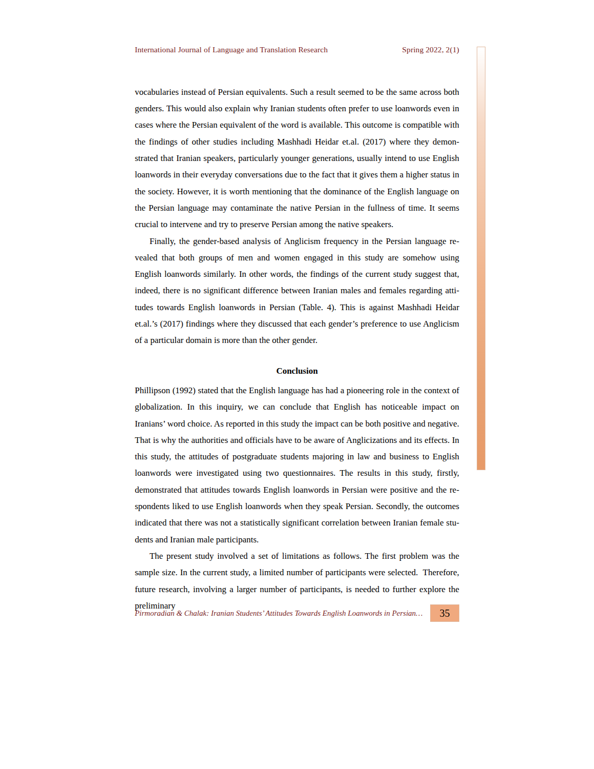International Journal of Language and Translation Research Spring 2022, 2(1)
vocabularies instead of Persian equivalents. Such a result seemed to be the same across both genders. This would also explain why Iranian students often prefer to use loanwords even in cases where the Persian equivalent of the word is available. This outcome is compatible with the findings of other studies including Mashhadi Heidar et.al. (2017) where they demonstrated that Iranian speakers, particularly younger generations, usually intend to use English loanwords in their everyday conversations due to the fact that it gives them a higher status in the society. However, it is worth mentioning that the dominance of the English language on the Persian language may contaminate the native Persian in the fullness of time. It seems crucial to intervene and try to preserve Persian among the native speakers.
Finally, the gender-based analysis of Anglicism frequency in the Persian language revealed that both groups of men and women engaged in this study are somehow using English loanwords similarly. In other words, the findings of the current study suggest that, indeed, there is no significant difference between Iranian males and females regarding attitudes towards English loanwords in Persian (Table. 4). This is against Mashhadi Heidar et.al.’s (2017) findings where they discussed that each gender’s preference to use Anglicism of a particular domain is more than the other gender.
Conclusion
Phillipson (1992) stated that the English language has had a pioneering role in the context of globalization. In this inquiry, we can conclude that English has noticeable impact on Iranians’ word choice. As reported in this study the impact can be both positive and negative. That is why the authorities and officials have to be aware of Anglicizations and its effects. In this study, the attitudes of postgraduate students majoring in law and business to English loanwords were investigated using two questionnaires. The results in this study, firstly, demonstrated that attitudes towards English loanwords in Persian were positive and the respondents liked to use English loanwords when they speak Persian. Secondly, the outcomes indicated that there was not a statistically significant correlation between Iranian female students and Iranian male participants.
The present study involved a set of limitations as follows. The first problem was the sample size. In the current study, a limited number of participants were selected. Therefore, future research, involving a larger number of participants, is needed to further explore the preliminary
Pirmoradian & Chalak: Iranian Students’ Attitudes Towards English Loanwords in Persian… 35